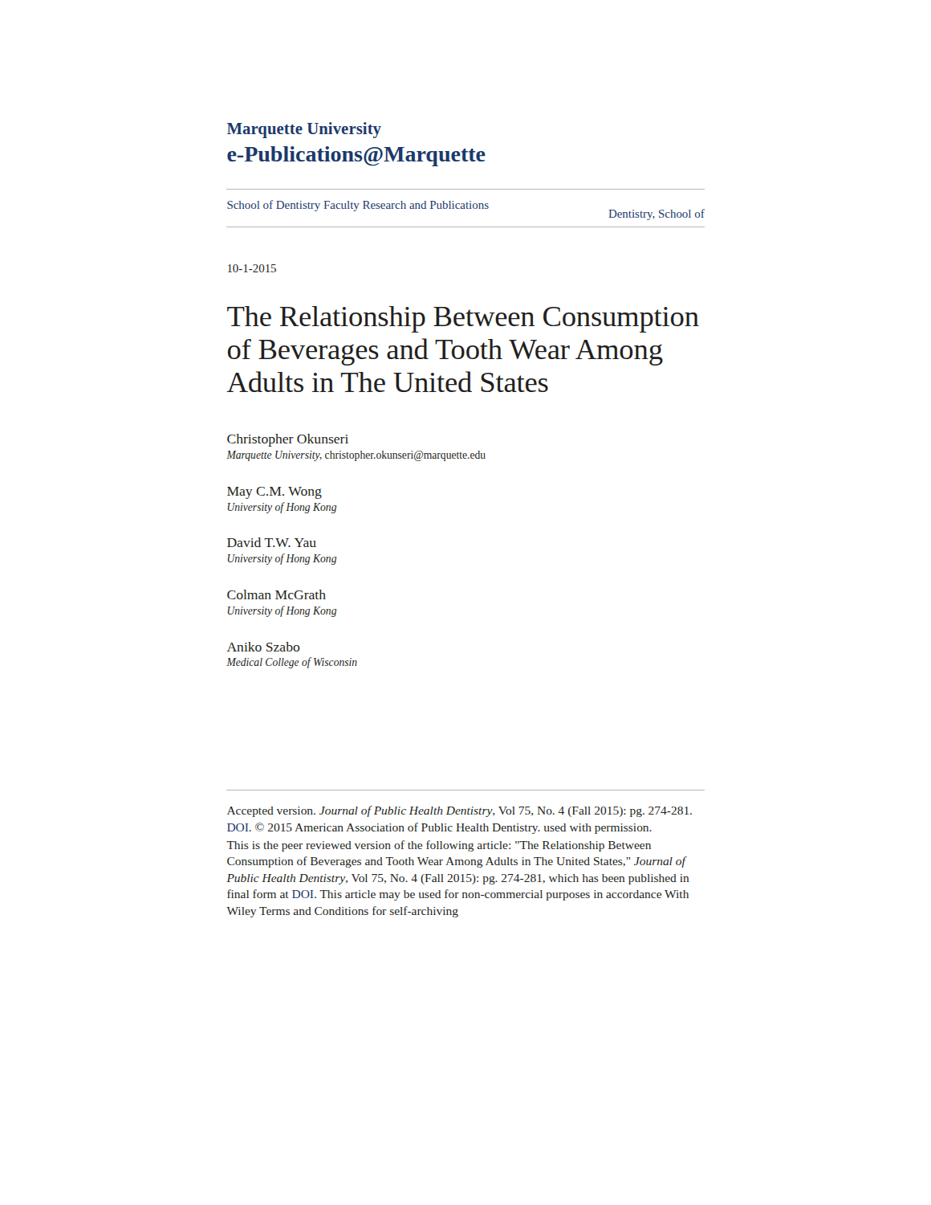Marquette University
e-Publications@Marquette
School of Dentistry Faculty Research and Publications
Dentistry, School of
10-1-2015
The Relationship Between Consumption of Beverages and Tooth Wear Among Adults in The United States
Christopher Okunseri
Marquette University, christopher.okunseri@marquette.edu
May C.M. Wong
University of Hong Kong
David T.W. Yau
University of Hong Kong
Colman McGrath
University of Hong Kong
Aniko Szabo
Medical College of Wisconsin
Accepted version. Journal of Public Health Dentistry, Vol 75, No. 4 (Fall 2015): pg. 274-281. DOI. © 2015 American Association of Public Health Dentistry. used with permission.
This is the peer reviewed version of the following article: "The Relationship Between Consumption of Beverages and Tooth Wear Among Adults in The United States," Journal of Public Health Dentistry, Vol 75, No. 4 (Fall 2015): pg. 274-281, which has been published in final form at DOI. This article may be used for non-commercial purposes in accordance With Wiley Terms and Conditions for self-archiving